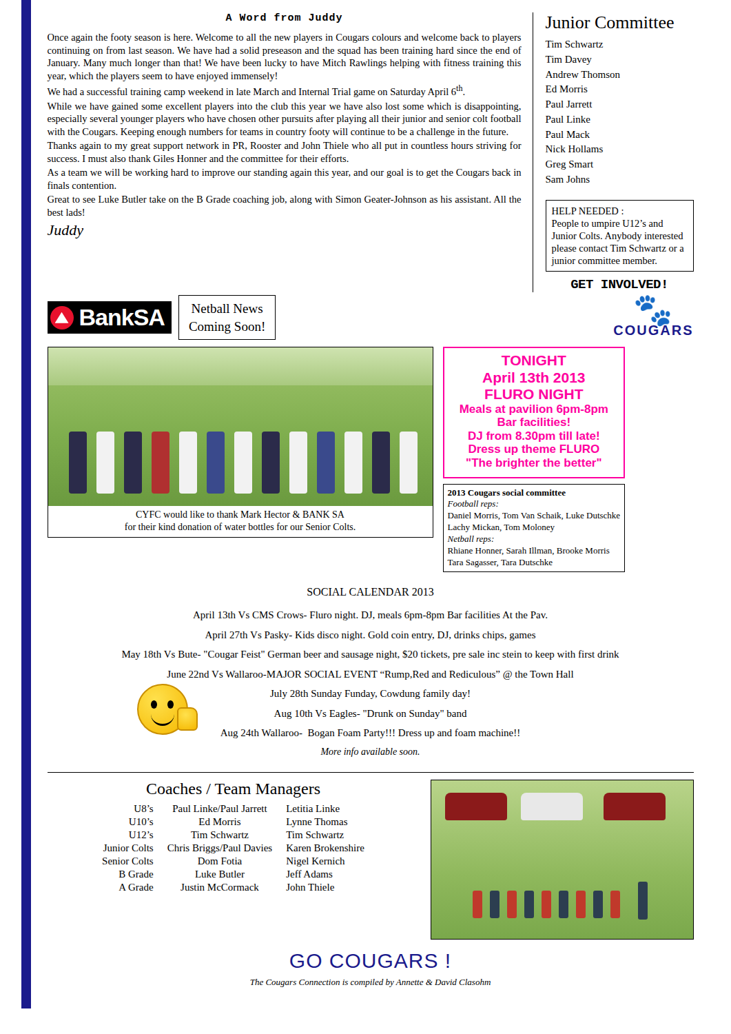A Word from Juddy
Once again the footy season is here. Welcome to all the new players in Cougars colours and welcome back to players continuing on from last season. We have had a solid preseason and the squad has been training hard since the end of January. Many much longer than that! We have been lucky to have Mitch Rawlings helping with fitness training this year, which the players seem to have enjoyed immensely!
We had a successful training camp weekend in late March and Internal Trial game on Saturday April 6th.
While we have gained some excellent players into the club this year we have also lost some which is disappointing, especially several younger players who have chosen other pursuits after playing all their junior and senior colt football with the Cougars. Keeping enough numbers for teams in country footy will continue to be a challenge in the future.
Thanks again to my great support network in PR, Rooster and John Thiele who all put in countless hours striving for success. I must also thank Giles Honner and the committee for their efforts.
As a team we will be working hard to improve our standing again this year, and our goal is to get the Cougars back in finals contention.
Great to see Luke Butler take on the B Grade coaching job, along with Simon Geater-Johnson as his assistant. All the best lads!
Juddy
Junior Committee
Tim Schwartz
Tim Davey
Andrew Thomson
Ed Morris
Paul Jarrett
Paul Linke
Paul Mack
Nick Hollams
Greg Smart
Sam Johns
HELP NEEDED :
People to umpire U12’s and Junior Colts. Anybody interested please contact Tim Schwartz or a junior committee member.
GET INVOLVED!
BankSA
Netball News
Coming Soon!
🐾 COUGARS
CYFC would like to thank Mark Hector & BANK SA
for their kind donation of water bottles for our Senior Colts.
TONIGHT
April 13th 2013
FLURO NIGHT
Meals at pavilion 6pm-8pm
Bar facilities!
DJ from 8.30pm till late!
Dress up theme FLURO
"The brighter the better"
2013 Cougars social committee
Football reps:
Daniel Morris, Tom Van Schaik, Luke Dutschke
Lachy Mickan, Tom Moloney
Netball reps:
Rhiane Honner, Sarah Illman, Brooke Morris
Tara Sagasser, Tara Dutschke
SOCIAL CALENDAR 2013
April 13th Vs CMS Crows- Fluro night. DJ, meals 6pm-8pm Bar facilities At the Pav.
April 27th Vs Pasky- Kids disco night. Gold coin entry, DJ, drinks chips, games
May 18th Vs Bute- "Cougar Feist" German beer and sausage night, $20 tickets, pre sale inc stein to keep with first drink
June 22nd Vs Wallaroo-MAJOR SOCIAL EVENT “Rump,Red and Rediculous” @ the Town Hall
July 28th Sunday Funday, Cowdung family day!
Aug 10th Vs Eagles- "Drunk on Sunday" band
Aug 24th Wallaroo- Bogan Foam Party!!! Dress up and foam machine!!
More info available soon.
Coaches / Team Managers
| U8’s | Paul Linke/Paul Jarrett | Letitia Linke |
| U10’s | Ed Morris | Lynne Thomas |
| U12’s | Tim Schwartz | Tim Schwartz |
| Junior Colts | Chris Briggs/Paul Davies | Karen Brokenshire |
| Senior Colts | Dom Fotia | Nigel Kernich |
| B Grade | Luke Butler | Jeff Adams |
| A Grade | Justin McCormack | John Thiele |
GO COUGARS !
The Cougars Connection is compiled by Annette & David Clasohm